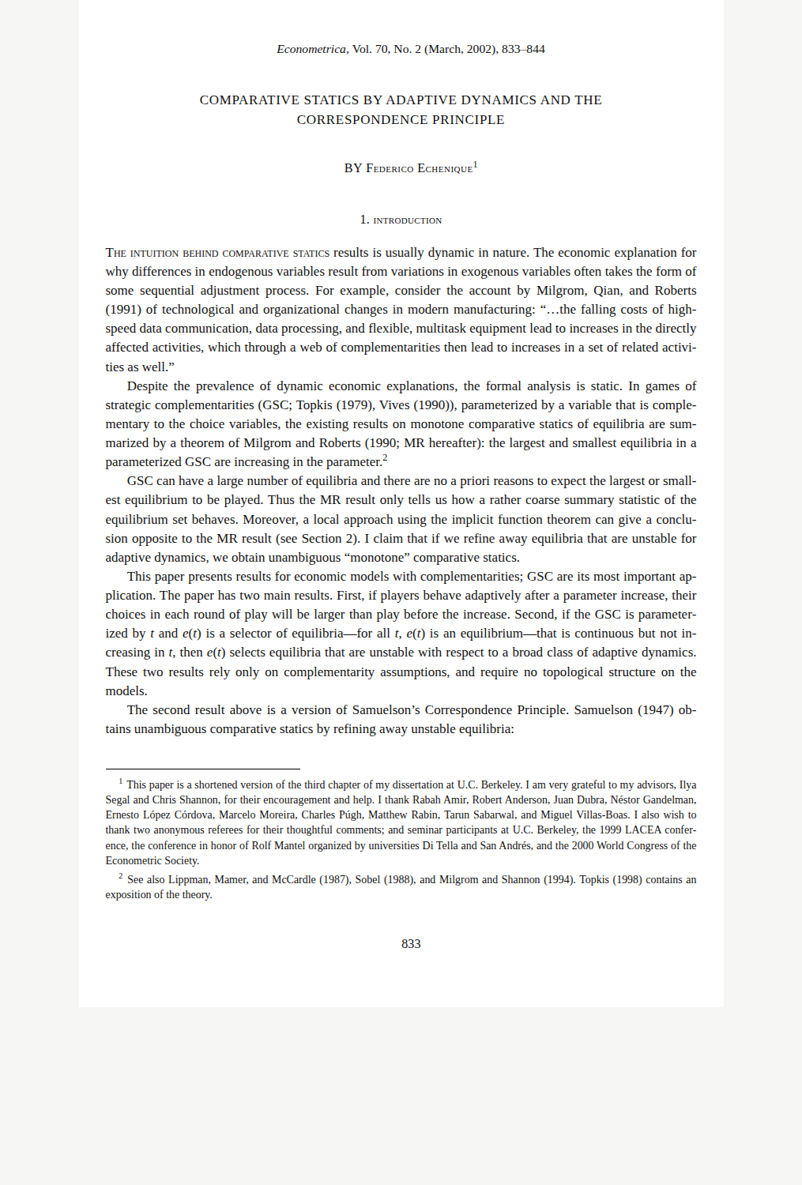Econometrica, Vol. 70, No. 2 (March, 2002), 833–844
Comparative Statics by Adaptive Dynamics and the
Correspondence Principle
By Federico Echenique1
1. introduction
The intuition behind comparative statics results is usually dynamic in nature. The economic explanation for why differences in endogenous variables result from variations in exogenous variables often takes the form of some sequential adjustment process. For example, consider the account by Milgrom, Qian, and Roberts (1991) of technological and organizational changes in modern manufacturing: “…the falling costs of high-speed data communication, data processing, and flexible, multitask equipment lead to increases in the directly affected activities, which through a web of complementarities then lead to increases in a set of related activities as well.”
Despite the prevalence of dynamic economic explanations, the formal analysis is static. In games of strategic complementarities (GSC; Topkis (1979), Vives (1990)), parameterized by a variable that is complementary to the choice variables, the existing results on monotone comparative statics of equilibria are summarized by a theorem of Milgrom and Roberts (1990; MR hereafter): the largest and smallest equilibria in a parameterized GSC are increasing in the parameter.2
GSC can have a large number of equilibria and there are no a priori reasons to expect the largest or smallest equilibrium to be played. Thus the MR result only tells us how a rather coarse summary statistic of the equilibrium set behaves. Moreover, a local approach using the implicit function theorem can give a conclusion opposite to the MR result (see Section 2). I claim that if we refine away equilibria that are unstable for adaptive dynamics, we obtain unambiguous “monotone” comparative statics.
This paper presents results for economic models with complementarities; GSC are its most important application. The paper has two main results. First, if players behave adaptively after a parameter increase, their choices in each round of play will be larger than play before the increase. Second, if the GSC is parameterized by t and e(t) is a selector of equilibria—for all t, e(t) is an equilibrium—that is continuous but not increasing in t, then e(t) selects equilibria that are unstable with respect to a broad class of adaptive dynamics. These two results rely only on complementarity assumptions, and require no topological structure on the models.
The second result above is a version of Samuelson’s Correspondence Principle. Samuelson (1947) obtains unambiguous comparative statics by refining away unstable equilibria:
1 This paper is a shortened version of the third chapter of my dissertation at U.C. Berkeley. I am very grateful to my advisors, Ilya Segal and Chris Shannon, for their encouragement and help. I thank Rabah Amir, Robert Anderson, Juan Dubra, Néstor Gandelman, Ernesto López Córdova, Marcelo Moreira, Charles Púgh, Matthew Rabin, Tarun Sabarwal, and Miguel Villas-Boas. I also wish to thank two anonymous referees for their thoughtful comments; and seminar participants at U.C. Berkeley, the 1999 LACEA conference, the conference in honor of Rolf Mantel organized by universities Di Tella and San Andrés, and the 2000 World Congress of the Econometric Society.
2 See also Lippman, Mamer, and McCardle (1987), Sobel (1988), and Milgrom and Shannon (1994). Topkis (1998) contains an exposition of the theory.
833